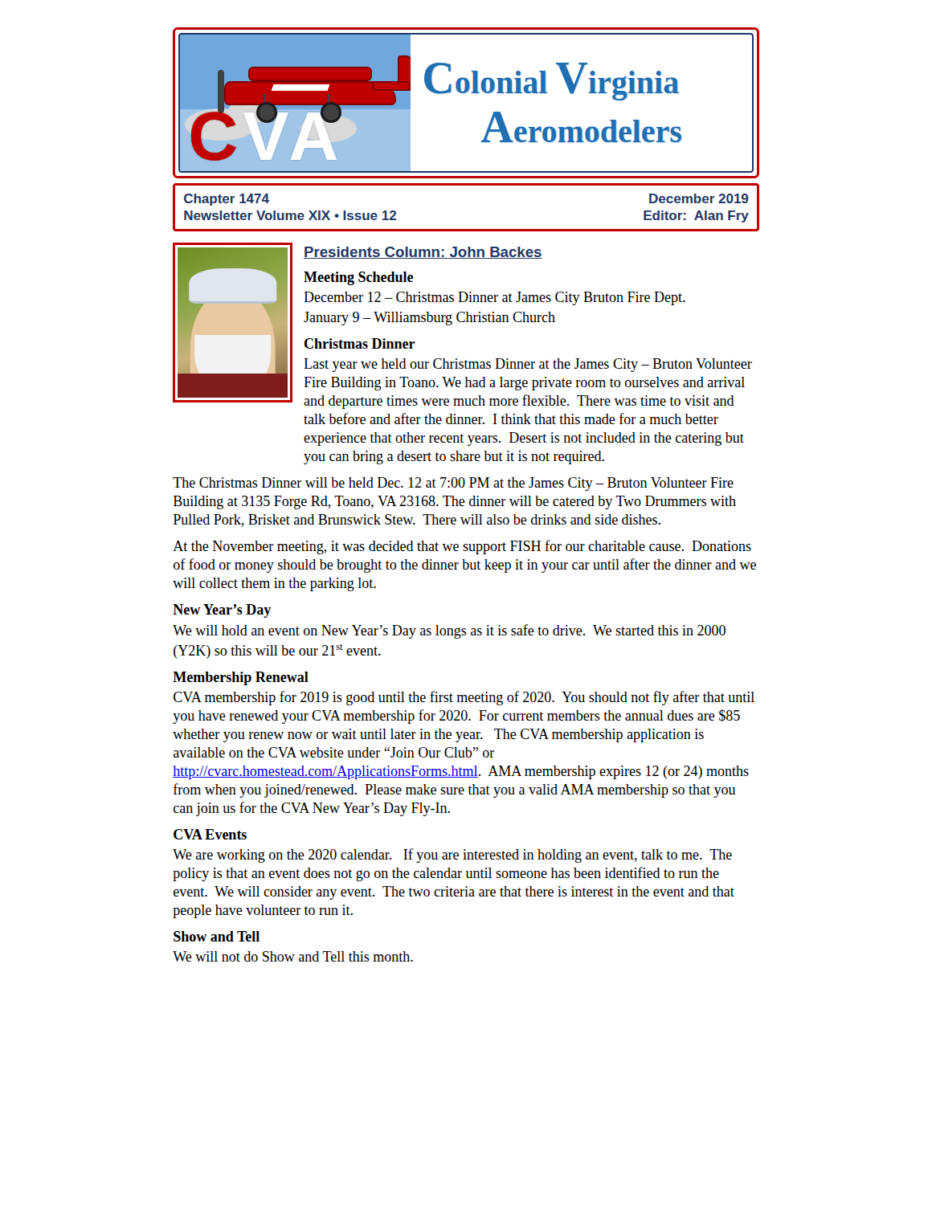CVA
Colonial Virginia
Aeromodelers
Chapter 1474
Newsletter Volume XIX • Issue 12
December 2019
Editor: Alan Fry
Presidents Column: John Backes
Meeting Schedule
December 12 – Christmas Dinner at James City Bruton Fire Dept.
January 9 – Williamsburg Christian Church
Christmas Dinner
Last year we held our Christmas Dinner at the James City – Bruton Volunteer Fire Building in Toano. We had a large private room to ourselves and arrival and departure times were much more flexible. There was time to visit and talk before and after the dinner. I think that this made for a much better experience that other recent years. Desert is not included in the catering but you can bring a desert to share but it is not required.
The Christmas Dinner will be held Dec. 12 at 7:00 PM at the James City – Bruton Volunteer Fire Building at 3135 Forge Rd, Toano, VA 23168. The dinner will be catered by Two Drummers with Pulled Pork, Brisket and Brunswick Stew. There will also be drinks and side dishes.
At the November meeting, it was decided that we support FISH for our charitable cause. Donations of food or money should be brought to the dinner but keep it in your car until after the dinner and we will collect them in the parking lot.
New Year’s Day
We will hold an event on New Year’s Day as longs as it is safe to drive. We started this in 2000 (Y2K) so this will be our 21st event.
Membership Renewal
CVA membership for 2019 is good until the first meeting of 2020. You should not fly after that until you have renewed your CVA membership for 2020. For current members the annual dues are $85 whether you renew now or wait until later in the year. The CVA membership application is available on the CVA website under “Join Our Club” or http://cvarc.homestead.com/ApplicationsForms.html. AMA membership expires 12 (or 24) months from when you joined/renewed. Please make sure that you a valid AMA membership so that you can join us for the CVA New Year’s Day Fly-In.
CVA Events
We are working on the 2020 calendar. If you are interested in holding an event, talk to me. The policy is that an event does not go on the calendar until someone has been identified to run the event. We will consider any event. The two criteria are that there is interest in the event and that people have volunteer to run it.
Show and Tell
We will not do Show and Tell this month.